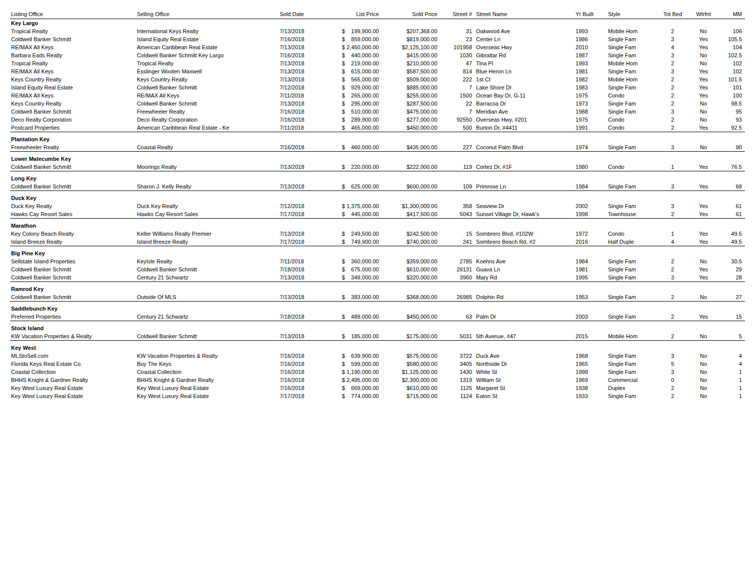Sold Property Listings
| Listing Office | Selling Office | Sold Date | List Price | Sold Price | Street # | Street Name | Yr Built | Style | Tot Bed | Wtrfnt | MM |
| --- | --- | --- | --- | --- | --- | --- | --- | --- | --- | --- | --- |
| Key Largo |
| Tropical Realty | International Keys Realty | 7/13/2018 | $ 199,900.00 | $207,368.00 | 31 | Oakwood Ave | 1993 | Mobile Hom | 2 | No | 106 |
| Coldwell Banker Schmitt | Island Equity Real Estate | 7/16/2018 | $ 859,000.00 | $819,000.00 | 23 | Center Ln | 1986 | Single Fam | 3 | Yes | 105.5 |
| RE/MAX All Keys | American Caribbean Real Estate | 7/13/2018 | $ 2,450,000.00 | $2,125,100.00 | 101958 | Overseas Hwy | 2010 | Single Fam | 4 | Yes | 104 |
| Barbara Eads Realty | Coldwell Banker Schmitt Key Largo | 7/16/2018 | $ 440,000.00 | $415,000.00 | 1030 | Gibraltar Rd | 1987 | Single Fam | 3 | No | 102.5 |
| Tropical Realty | Tropical Realty | 7/13/2018 | $ 219,000.00 | $210,000.00 | 47 | Tina Pl | 1993 | Mobile Hom | 2 | No | 102 |
| RE/MAX All Keys | Esslinger Wooten Maxwell | 7/13/2018 | $ 615,000.00 | $587,500.00 | 814 | Blue Heron Ln | 1981 | Single Fam | 3 | Yes | 102 |
| Keys Country Realty | Keys Country Realty | 7/13/2018 | $ 565,000.00 | $509,000.00 | 222 | 1st Ct | 1982 | Mobile Hom | 2 | Yes | 101.5 |
| Island Equity Real Estate | Coldwell Banker Schmitt | 7/12/2018 | $ 929,000.00 | $885,000.00 | 7 | Lake Shore Dr | 1983 | Single Fam | 2 | Yes | 101 |
| RE/MAX All Keys | RE/MAX All Keys | 7/11/2018 | $ 265,000.00 | $255,000.00 | 1500 | Ocean Bay Dr, G-11 | 1975 | Condo | 2 | Yes | 100 |
| Keys Country Realty | Coldwell Banker Schmitt | 7/13/2018 | $ 295,000.00 | $287,500.00 | 22 | Barracoa Dr | 1973 | Single Fam | 2 | No | 98.5 |
| Coldwell Banker Schmitt | Freewheeler Realty | 7/16/2018 | $ 510,000.00 | $475,000.00 | 7 | Meridian Ave | 1988 | Single Fam | 3 | No | 95 |
| Deco Realty Corporation | Deco Realty Corporation | 7/16/2018 | $ 289,900.00 | $277,000.00 | 92550 | Overseas Hwy, #201 | 1975 | Condo | 2 | No | 93 |
| Postcard Properties | American Caribbean Real Estate - Ke | 7/11/2018 | $ 465,000.00 | $450,000.00 | 500 | Burton Dr, #4411 | 1991 | Condo | 2 | Yes | 92.5 |
| Plantation Key |
| Freewheeler Realty | Coastal Realty | 7/16/2018 | $ 460,000.00 | $435,000.00 | 227 | Coconut Palm Blvd | 1974 | Single Fam | 3 | No | 90 |
| Lower Matecumbe Key |
| Coldwell Banker Schmitt | Moorings Realty | 7/13/2018 | $ 220,000.00 | $222,000.00 | 119 | Cortez Dr, #1F | 1980 | Condo | 1 | Yes | 76.5 |
| Long Key |
| Coldwell Banker Schmitt | Sharon J. Kelly Realty | 7/13/2018 | $ 625,000.00 | $600,000.00 | 109 | Primrose Ln | 1984 | Single Fam | 3 | Yes | 68 |
| Duck Key |
| Duck Key Realty | Duck Key Realty | 7/12/2018 | $ 1,375,000.00 | $1,300,000.00 | 358 | Seaview Dr | 2002 | Single Fam | 3 | Yes | 61 |
| Hawks Cay Resort Sales | Hawks Cay Resort Sales | 7/17/2018 | $ 445,000.00 | $417,500.00 | 5043 | Sunset Village Dr, Hawk's | 1998 | Townhouse | 2 | Yes | 61 |
| Marathon |
| Key Colony Beach Realty | Keller Williams Realty Premier | 7/13/2018 | $ 249,500.00 | $242,500.00 | 15 | Sombrero Blvd, #102W | 1972 | Condo | 1 | Yes | 49.5 |
| Island Breeze Realty | Island Breeze Realty | 7/17/2018 | $ 749,900.00 | $740,000.00 | 241 | Sombrero Beach Rd, #2 | 2016 | Half Duple | 4 | Yes | 49.5 |
| Big Pine Key |
| Sellstate Island Properties | KeyIsle Realty | 7/11/2018 | $ 360,000.00 | $359,000.00 | 2785 | Koehns Ave | 1984 | Single Fam | 2 | No | 30.5 |
| Coldwell Banker Schmitt | Coldwell Banker Schmitt | 7/18/2018 | $ 675,000.00 | $610,000.00 | 29131 | Guava Ln | 1981 | Single Fam | 2 | Yes | 29 |
| Coldwell Banker Schmitt | Century 21 Schwartz | 7/13/2018 | $ 349,000.00 | $320,000.00 | 3960 | Mary Rd | 1995 | Single Fam | 3 | Yes | 28 |
| Ramrod Key |
| Coldwell Banker Schmitt | Outside Of MLS | 7/13/2018 | $ 383,000.00 | $368,000.00 | 26985 | Dolphin Rd | 1953 | Single Fam | 2 | No | 27 |
| Saddlebunch Key |
| Preferred Properties | Century 21 Schwartz | 7/18/2018 | $ 489,000.00 | $450,000.00 | 63 | Palm Dr | 2003 | Single Fam | 2 | Yes | 15 |
| Stock Island |
| KW Vacation Properties & Realty | Coldwell Banker Schmitt | 7/13/2018 | $ 185,000.00 | $175,000.00 | 5031 | 5th Avenue, #47 | 2015 | Mobile Hom | 2 | No | 5 |
| Key West |
| MLStoSell.com | KW Vacation Properties & Realty | 7/16/2018 | $ 639,900.00 | $575,000.00 | 3722 | Duck Ave | 1968 | Single Fam | 3 | No | 4 |
| Florida Keys Real Estate Co. | Buy The Keys | 7/16/2018 | $ 599,000.00 | $580,000.00 | 3405 | Northside Dr | 1965 | Single Fam | 5 | No | 4 |
| Coastal Collection | Coastal Collection | 7/16/2018 | $ 1,190,000.00 | $1,125,000.00 | 1430 | White St | 1998 | Single Fam | 3 | No | 1 |
| BHHS Knight & Gardner Realty | BHHS Knight & Gardner Realty | 7/16/2018 | $ 2,495,000.00 | $2,300,000.00 | 1319 | William St | 1969 | Commercial | 0 | No | 1 |
| Key West Luxury Real Estate | Key West Luxury Real Estate | 7/16/2018 | $ 669,000.00 | $610,000.00 | 1125 | Margaret St | 1938 | Duplex | 2 | No | 1 |
| Key West Luxury Real Estate | Key West Luxury Real Estate | 7/17/2018 | $ 774,000.00 | $715,000.00 | 1124 | Eaton St | 1933 | Single Fam | 2 | No | 1 |